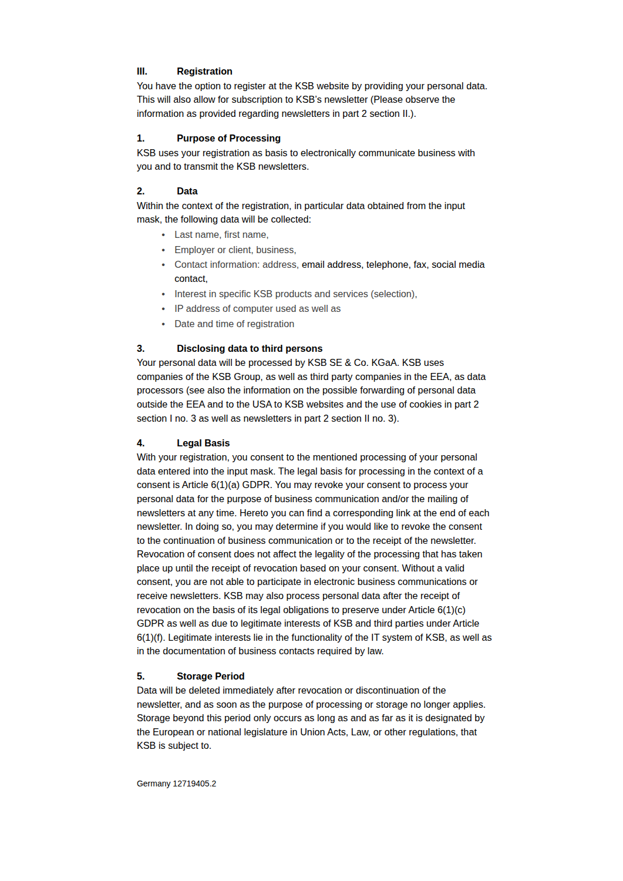III. Registration
You have the option to register at the KSB website by providing your personal data. This will also allow for subscription to KSB’s newsletter (Please observe the information as provided regarding newsletters in part 2 section II.).
1. Purpose of Processing
KSB uses your registration as basis to electronically communicate business with you and to transmit the KSB newsletters.
2. Data
Within the context of the registration, in particular data obtained from the input mask, the following data will be collected:
Last name, first name,
Employer or client, business,
Contact information: address, email address, telephone, fax, social media contact,
Interest in specific KSB products and services (selection),
IP address of computer used as well as
Date and time of registration
3. Disclosing data to third persons
Your personal data will be processed by KSB SE & Co. KGaA. KSB uses companies of the KSB Group, as well as third party companies in the EEA, as data processors (see also the information on the possible forwarding of personal data outside the EEA and to the USA to KSB websites and the use of cookies in part 2 section I no. 3 as well as newsletters in part 2 section II no. 3).
4. Legal Basis
With your registration, you consent to the mentioned processing of your personal data entered into the input mask. The legal basis for processing in the context of a consent is Article 6(1)(a) GDPR. You may revoke your consent to process your personal data for the purpose of business communication and/or the mailing of newsletters at any time. Hereto you can find a corresponding link at the end of each newsletter. In doing so, you may determine if you would like to revoke the consent to the continuation of business communication or to the receipt of the newsletter. Revocation of consent does not affect the legality of the processing that has taken place up until the receipt of revocation based on your consent. Without a valid consent, you are not able to participate in electronic business communications or receive newsletters. KSB may also process personal data after the receipt of revocation on the basis of its legal obligations to preserve under Article 6(1)(c) GDPR as well as due to legitimate interests of KSB and third parties under Article 6(1)(f). Legitimate interests lie in the functionality of the IT system of KSB, as well as in the documentation of business contacts required by law.
5. Storage Period
Data will be deleted immediately after revocation or discontinuation of the newsletter, and as soon as the purpose of processing or storage no longer applies. Storage beyond this period only occurs as long as and as far as it is designated by the European or national legislature in Union Acts, Law, or other regulations, that KSB is subject to.
Germany 12719405.2